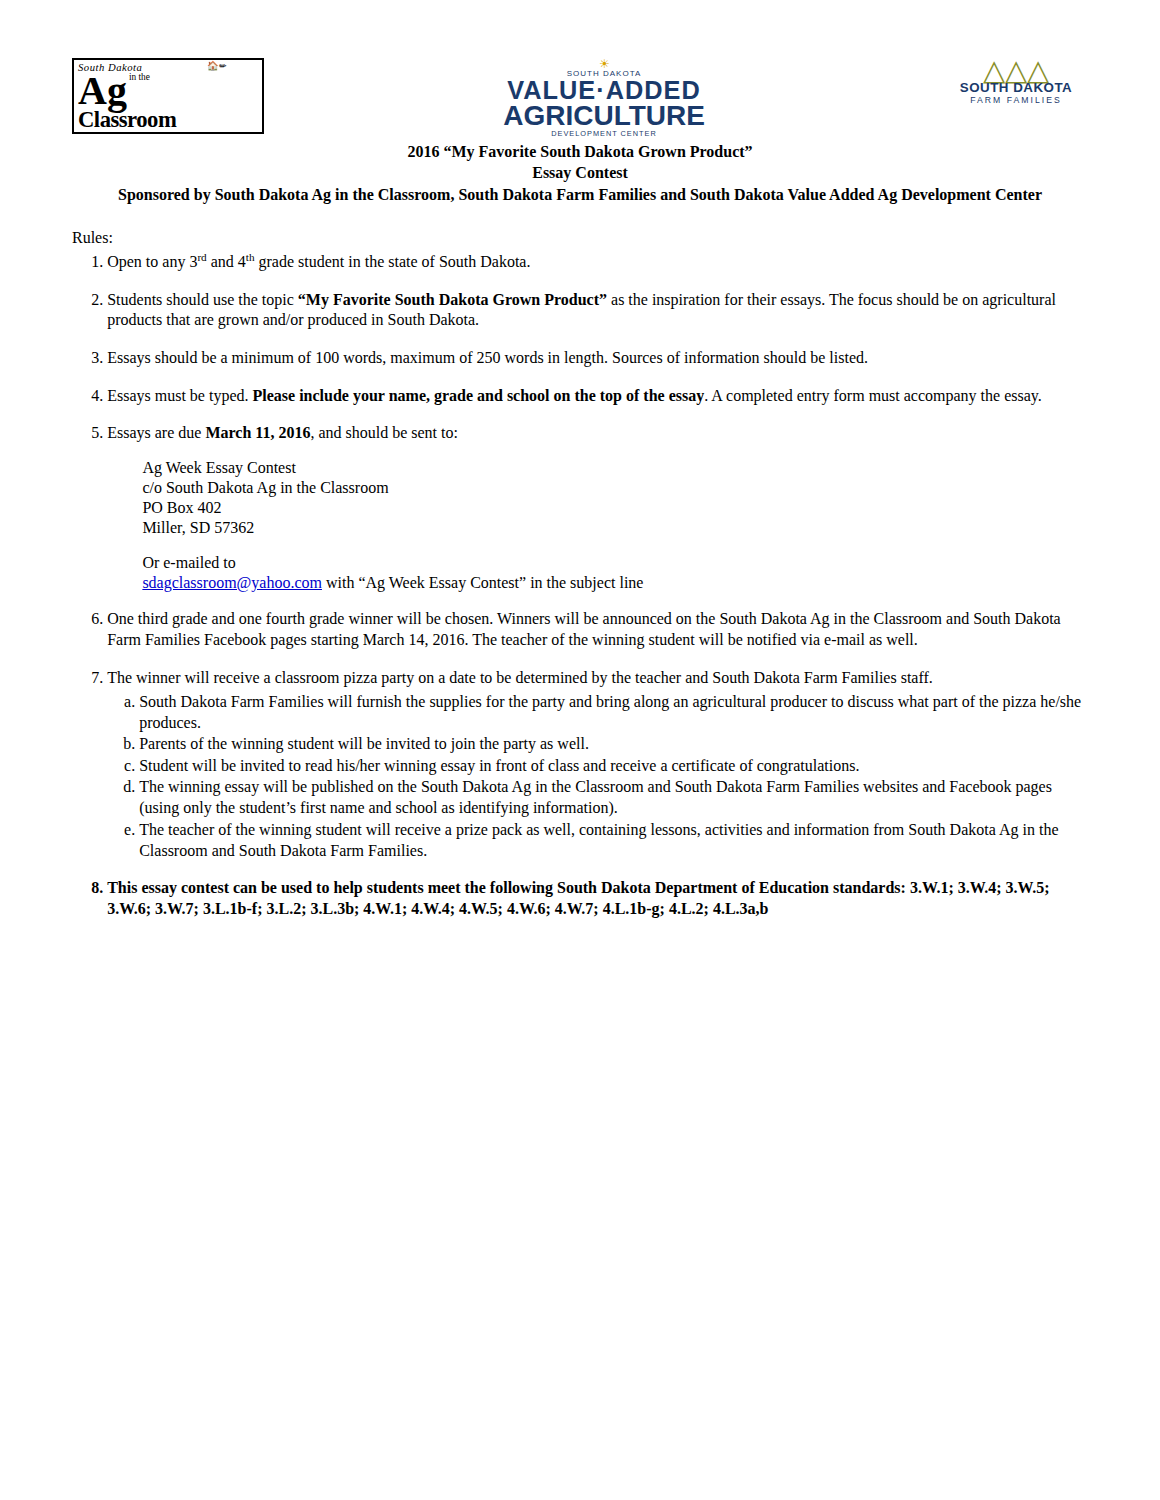🏠✏
South Dakota
Ag in the
Classroom
☀
SOUTH DAKOTA
VALUE·ADDED
AGRICULTURE
DEVELOPMENT CENTER
△△△
SOUTH DAKOTA
FARM FAMILIES
2016 “My Favorite South Dakota Grown Product”
Essay Contest
Sponsored by South Dakota Ag in the Classroom, South Dakota Farm Families and South Dakota Value Added Ag Development Center
Rules:
Open to any 3rd and 4th grade student in the state of South Dakota.
Students should use the topic “My Favorite South Dakota Grown Product” as the inspiration for their essays. The focus should be on agricultural products that are grown and/or produced in South Dakota.
Essays should be a minimum of 100 words, maximum of 250 words in length. Sources of information should be listed.
Essays must be typed. Please include your name, grade and school on the top of the essay. A completed entry form must accompany the essay.
Essays are due March 11, 2016, and should be sent to:
Ag Week Essay Contest
c/o South Dakota Ag in the Classroom
PO Box 402
Miller, SD 57362
Or e-mailed to
sdagclassroom@yahoo.com with “Ag Week Essay Contest” in the subject line
One third grade and one fourth grade winner will be chosen. Winners will be announced on the South Dakota Ag in the Classroom and South Dakota Farm Families Facebook pages starting March 14, 2016. The teacher of the winning student will be notified via e-mail as well.
The winner will receive a classroom pizza party on a date to be determined by the teacher and South Dakota Farm Families staff.
South Dakota Farm Families will furnish the supplies for the party and bring along an agricultural producer to discuss what part of the pizza he/she produces.
Parents of the winning student will be invited to join the party as well.
Student will be invited to read his/her winning essay in front of class and receive a certificate of congratulations.
The winning essay will be published on the South Dakota Ag in the Classroom and South Dakota Farm Families websites and Facebook pages (using only the student’s first name and school as identifying information).
The teacher of the winning student will receive a prize pack as well, containing lessons, activities and information from South Dakota Ag in the Classroom and South Dakota Farm Families.
This essay contest can be used to help students meet the following South Dakota Department of Education standards: 3.W.1; 3.W.4; 3.W.5; 3.W.6; 3.W.7; 3.L.1b-f; 3.L.2; 3.L.3b; 4.W.1; 4.W.4; 4.W.5; 4.W.6; 4.W.7; 4.L.1b-g; 4.L.2; 4.L.3a,b